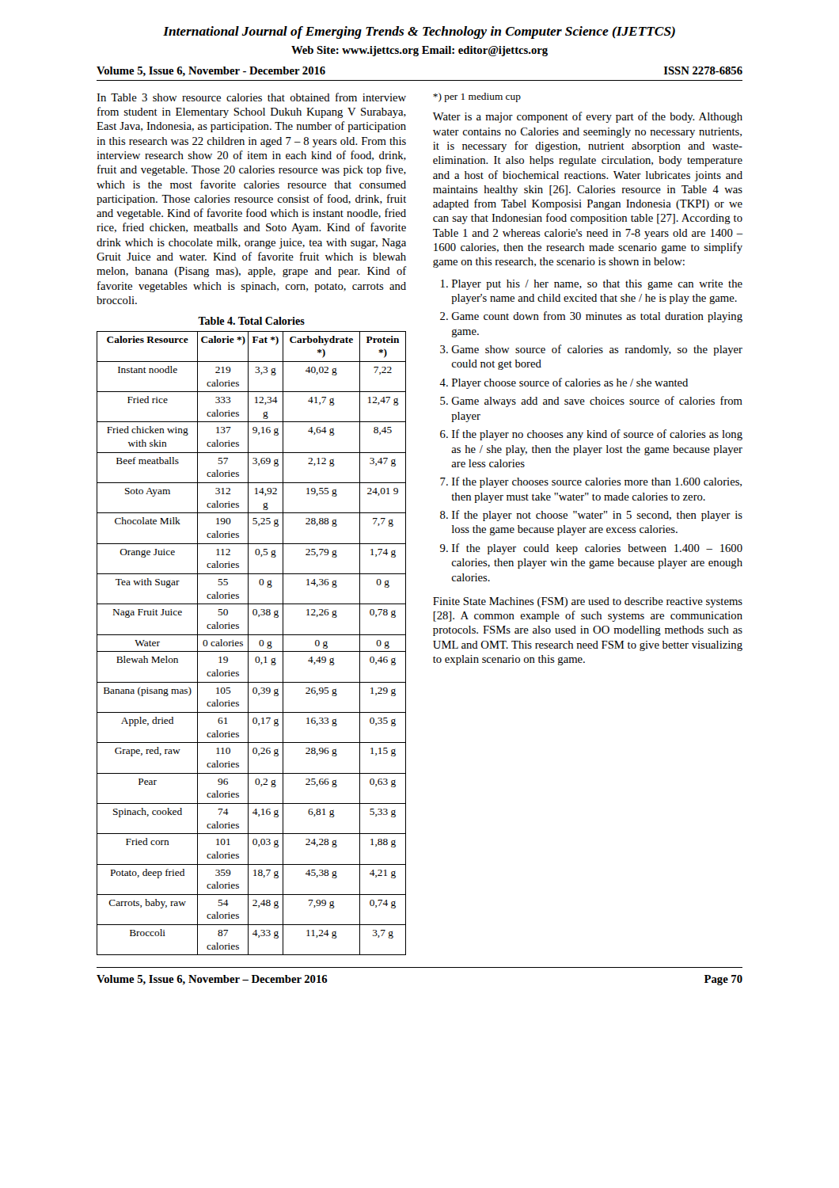International Journal of Emerging Trends & Technology in Computer Science (IJETTCS)
Web Site: www.ijettcs.org Email: editor@ijettcs.org
Volume 5, Issue 6, November - December 2016 ISSN 2278-6856
In Table 3 show resource calories that obtained from interview from student in Elementary School Dukuh Kupang V Surabaya, East Java, Indonesia, as participation. The number of participation in this research was 22 children in aged 7 – 8 years old. From this interview research show 20 of item in each kind of food, drink, fruit and vegetable. Those 20 calories resource was pick top five, which is the most favorite calories resource that consumed participation. Those calories resource consist of food, drink, fruit and vegetable. Kind of favorite food which is instant noodle, fried rice, fried chicken, meatballs and Soto Ayam. Kind of favorite drink which is chocolate milk, orange juice, tea with sugar, Naga Gruit Juice and water. Kind of favorite fruit which is blewah melon, banana (Pisang mas), apple, grape and pear. Kind of favorite vegetables which is spinach, corn, potato, carrots and broccoli.
Table 4. Total Calories
| Calories Resource | Calorie *) | Fat *) | Carbohydrate *) | Protein *) |
| --- | --- | --- | --- | --- |
| Instant noodle | 219 calories | 3,3 g | 40,02 g | 7,22 |
| Fried rice | 333 calories | 12,34 g | 41,7 g | 12,47 g |
| Fried chicken wing with skin | 137 calories | 9,16 g | 4,64 g | 8,45 |
| Beef meatballs | 57 calories | 3,69 g | 2,12 g | 3,47 g |
| Soto Ayam | 312 calories | 14,92 g | 19,55 g | 24,01 9 |
| Chocolate Milk | 190 calories | 5,25 g | 28,88 g | 7,7 g |
| Orange Juice | 112 calories | 0,5 g | 25,79 g | 1,74 g |
| Tea with Sugar | 55 calories | 0 g | 14,36 g | 0 g |
| Naga Fruit Juice | 50 calories | 0,38 g | 12,26 g | 0,78 g |
| Water | 0 calories | 0 g | 0 g | 0 g |
| Blewah Melon | 19 calories | 0,1 g | 4,49 g | 0,46 g |
| Banana (pisang mas) | 105 calories | 0,39 g | 26,95 g | 1,29 g |
| Apple, dried | 61 calories | 0,17 g | 16,33 g | 0,35 g |
| Grape, red, raw | 110 calories | 0,26 g | 28,96 g | 1,15 g |
| Pear | 96 calories | 0,2 g | 25,66 g | 0,63 g |
| Spinach, cooked | 74 calories | 4,16 g | 6,81 g | 5,33 g |
| Fried corn | 101 calories | 0,03 g | 24,28 g | 1,88 g |
| Potato, deep fried | 359 calories | 18,7 g | 45,38 g | 4,21 g |
| Carrots, baby, raw | 54 calories | 2,48 g | 7,99 g | 0,74 g |
| Broccoli | 87 calories | 4,33 g | 11,24 g | 3,7 g |
*) per 1 medium cup
Water is a major component of every part of the body. Although water contains no Calories and seemingly no necessary nutrients, it is necessary for digestion, nutrient absorption and waste-elimination. It also helps regulate circulation, body temperature and a host of biochemical reactions. Water lubricates joints and maintains healthy skin [26]. Calories resource in Table 4 was adapted from Tabel Komposisi Pangan Indonesia (TKPI) or we can say that Indonesian food composition table [27]. According to Table 1 and 2 whereas calorie's need in 7-8 years old are 1400 – 1600 calories, then the research made scenario game to simplify game on this research, the scenario is shown in below:
Player put his / her name, so that this game can write the player's name and child excited that she / he is play the game.
Game count down from 30 minutes as total duration playing game.
Game show source of calories as randomly, so the player could not get bored
Player choose source of calories as he / she wanted
Game always add and save choices source of calories from player
If the player no chooses any kind of source of calories as long as he / she play, then the player lost the game because player are less calories
If the player chooses source calories more than 1.600 calories, then player must take "water" to made calories to zero.
If the player not choose "water" in 5 second, then player is loss the game because player are excess calories.
If the player could keep calories between 1.400 – 1600 calories, then player win the game because player are enough calories.
Finite State Machines (FSM) are used to describe reactive systems [28]. A common example of such systems are communication protocols. FSMs are also used in OO modelling methods such as UML and OMT. This research need FSM to give better visualizing to explain scenario on this game.
Volume 5, Issue 6, November – December 2016 Page 70